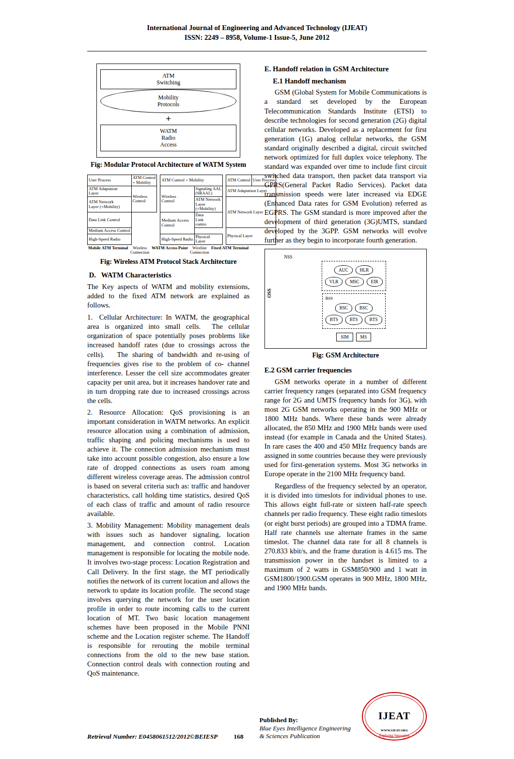International Journal of Engineering and Advanced Technology (IJEAT) ISSN: 2249 – 8958, Volume-1 Issue-5, June 2012
ATM
Switching
Mobility
Protocols
+
WATM
Radio
Access
Fig: Modular Protocol Architecture of WATM System
| User Process | ATM Control + Mobility | | ATM Control + Mobility | | ATM Control | User Process |
| ATM Adaptation Layer | Wireless Control | | Wireless Control | Signaling AAL (SRAAL) | | ATM Adaptation Layer |
| ATM Network Layer (+Mobility) | | ATM Network Layer (+Mobility) | | ATM Network Layer |
| Data Link Control | | | Medium Access Control | Data Link contro | |
| Medium Access Control | | | | | Physical Layer |
| High-Speed Radio | | | High-Speed Radio | Physical Layer | |
Mobile ATM Terminal Wireless
Connection WATM Access Point Wireline
Connection Fixed ATM Terminal
Fig: Wireless ATM Protocol Stack Architecture
D. WATM Characteristics
The Key aspects of WATM and mobility extensions, added to the fixed ATM network are explained as follows.
1. Cellular Architecture: In WATM, the geographical area is organized into small cells. The cellular organization of space potentially poses problems like increased handoff rates (due to crossings across the cells). The sharing of bandwidth and re-using of frequencies gives rise to the problem of co- channel interference. Lesser the cell size accommodates greater capacity per unit area, but it increases handover rate and in turn dropping rate due to increased crossings across the cells.
2. Resource Allocation: QoS provisioning is an important consideration in WATM networks. An explicit resource allocation using a combination of admission, traffic shaping and policing mechanisms is used to achieve it. The connection admission mechanism must take into account possible congestion, also ensure a low rate of dropped connections as users roam among different wireless coverage areas. The admission control is based on several criteria such as: traffic and handover characteristics, call holding time statistics, desired QoS of each class of traffic and amount of radio resource available.
3. Mobility Management: Mobility management deals with issues such as handover signaling, location management, and connection control. Location management is responsible for locating the mobile node. It involves two-stage process: Location Registration and Call Delivery. In the first stage, the MT periodically notifies the network of its current location and allows the network to update its location profile. The second stage involves querying the network for the user location profile in order to route incoming calls to the current location of MT. Two basic location management schemes have been proposed in the Mobile PNNI scheme and the Location register scheme. The Handoff is responsible for rerouting the mobile terminal connections from the old to the new base station. Connection control deals with connection routing and QoS maintenance.
E. Handoff relation in GSM Architecture
E.1 Handoff mechanism
GSM (Global System for Mobile Communications is a standard set developed by the European Telecommunication Standards Institute (ETSI) to describe technologies for second generation (2G) digital cellular networks. Developed as a replacement for first generation (1G) analog cellular networks, the GSM standard originally described a digital, circuit switched network optimized for full duplex voice telephony. The standard was expanded over time to include first circuit switched data transport, then packet data transport via GPRS(General Packet Radio Services). Packet data transmission speeds were later increased via EDGE (Enhanced Data rates for GSM Evolution) referred as EGPRS. The GSM standard is more improved after the development of third generation (3G)UMTS, standard developed by the 3GPP. GSM networks will evolve further as they begin to incorporate fourth generation.
OSS
NSS
AUC
HLR
VLR
MSC
EIR
BSS
BSC
BSC
BTS
BTS
BTS
SIM
MS
Fig: GSM Architecture
E.2 GSM carrier frequencies
GSM networks operate in a number of different carrier frequency ranges (separated into GSM frequency range for 2G and UMTS frequency bands for 3G), with most 2G GSM networks operating in the 900 MHz or 1800 MHz bands. Where these bands were already allocated, the 850 MHz and 1900 MHz bands were used instead (for example in Canada and the United States). In rare cases the 400 and 450 MHz frequency bands are assigned in some countries because they were previously used for first-generation systems. Most 3G networks in Europe operate in the 2100 MHz frequency band.
Regardless of the frequency selected by an operator, it is divided into timeslots for individual phones to use. This allows eight full-rate or sixteen half-rate speech channels per radio frequency. These eight radio timeslots (or eight burst periods) are grouped into a TDMA frame. Half rate channels use alternate frames in the same timeslot. The channel data rate for all 8 channels is 270.833 kbit/s, and the frame duration is 4.615 ms. The transmission power in the handset is limited to a maximum of 2 watts in GSM850/900 and 1 watt in GSM1800/1900.GSM operates in 900 MHz, 1800 MHz, and 1900 MHz bands.
Retrieval Number: E0458061512/2012©BEIESP
168
Published By:
Blue Eyes Intelligence Engineering
& Sciences Publication
IJEAT
WWW.IJEAT.ORG
Exploring Innovation